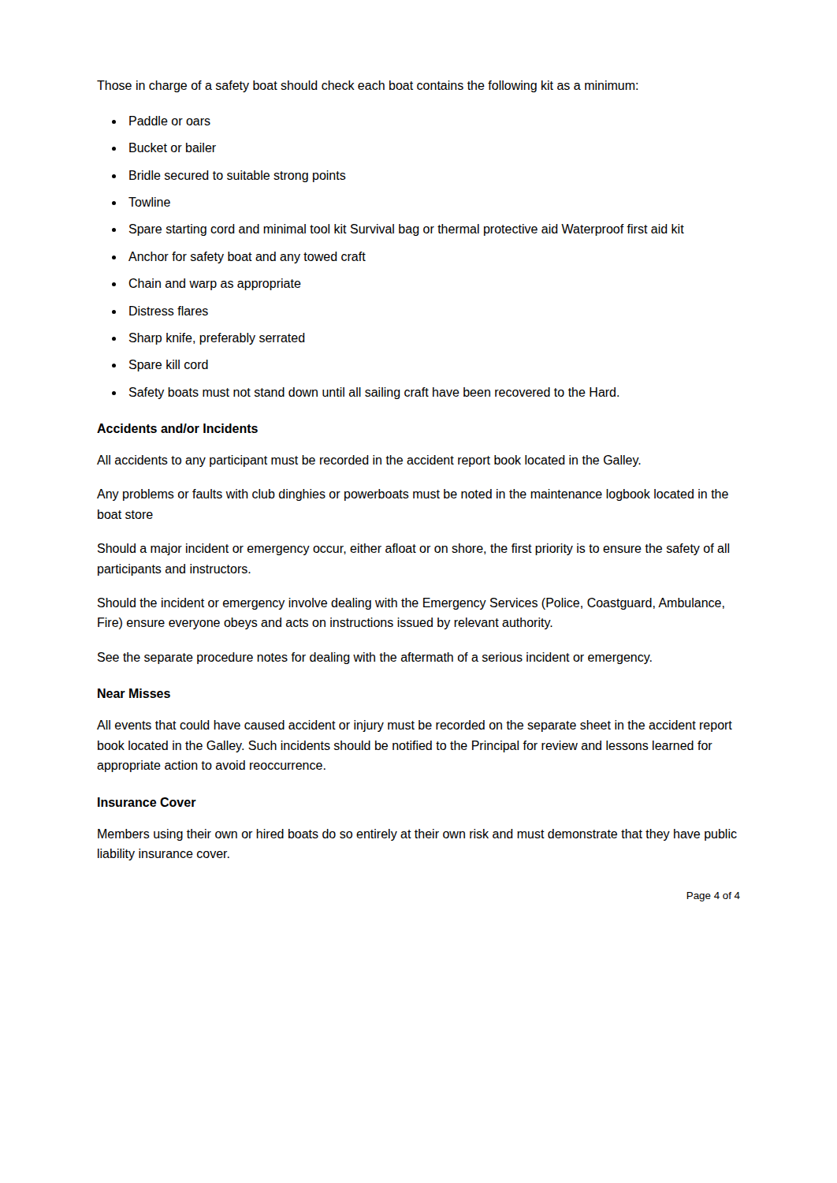Those in charge of a safety boat should check each boat contains the following kit as a minimum:
Paddle or oars
Bucket or bailer
Bridle secured to suitable strong points
Towline
Spare starting cord and minimal tool kit Survival bag or thermal protective aid Waterproof first aid kit
Anchor for safety boat and any towed craft
Chain and warp as appropriate
Distress flares
Sharp knife, preferably serrated
Spare kill cord
Safety boats must not stand down until all sailing craft have been recovered to the Hard.
Accidents and/or Incidents
All accidents to any participant must be recorded in the accident report book located in the Galley.
Any problems or faults with club dinghies or powerboats must be noted in the maintenance logbook located in the boat store
Should a major incident or emergency occur, either afloat or on shore, the first priority is to ensure the safety of all participants and instructors.
Should the incident or emergency involve dealing with the Emergency Services (Police, Coastguard, Ambulance, Fire) ensure everyone obeys and acts on instructions issued by relevant authority.
See the separate procedure notes for dealing with the aftermath of a serious incident or emergency.
Near Misses
All events that could have caused accident or injury must be recorded on the separate sheet in the accident report book located in the Galley. Such incidents should be notified to the Principal for review and lessons learned for appropriate action to avoid reoccurrence.
Insurance Cover
Members using their own or hired boats do so entirely at their own risk and must demonstrate that they have public liability insurance cover.
Page 4 of 4